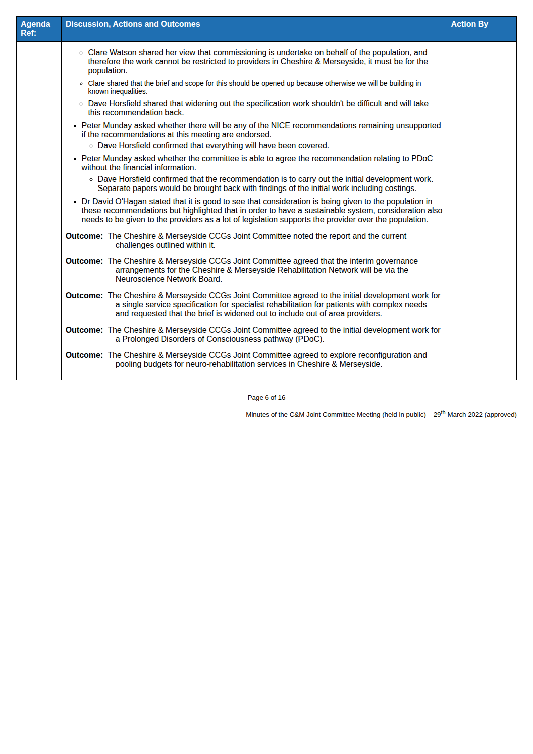| Agenda Ref: | Discussion, Actions and Outcomes | Action By |
| --- | --- | --- |
| | Clare Watson shared her view that commissioning is undertake on behalf of the population, and therefore the work cannot be restricted to providers in Cheshire & Merseyside, it must be for the population. Clare shared that the brief and scope for this should be opened up because otherwise we will be building in known inequalities. Dave Horsfield shared that widening out the specification work shouldn't be difficult and will take this recommendation back. Peter Munday asked whether there will be any of the NICE recommendations remaining unsupported if the recommendations at this meeting are endorsed. Dave Horsfield confirmed that everything will have been covered. Peter Munday asked whether the committee is able to agree the recommendation relating to PDoC without the financial information. Dave Horsfield confirmed that the recommendation is to carry out the initial development work. Separate papers would be brought back with findings of the initial work including costings. Dr David O'Hagan stated that it is good to see that consideration is being given to the population in these recommendations but highlighted that in order to have a sustainable system, consideration also needs to be given to the providers as a lot of legislation supports the provider over the population. Outcome: The Cheshire & Merseyside CCGs Joint Committee noted the report and the current challenges outlined within it. Outcome: The Cheshire & Merseyside CCGs Joint Committee agreed that the interim governance arrangements for the Cheshire & Merseyside Rehabilitation Network will be via the Neuroscience Network Board. Outcome: The Cheshire & Merseyside CCGs Joint Committee agreed to the initial development work for a single service specification for specialist rehabilitation for patients with complex needs and requested that the brief is widened out to include out of area providers. Outcome: The Cheshire & Merseyside CCGs Joint Committee agreed to the initial development work for a Prolonged Disorders of Consciousness pathway (PDoC). Outcome: The Cheshire & Merseyside CCGs Joint Committee agreed to explore reconfiguration and pooling budgets for neuro-rehabilitation services in Cheshire & Merseyside. | |
Page 6 of 16
Minutes of the C&M Joint Committee Meeting (held in public) – 29th March 2022 (approved)